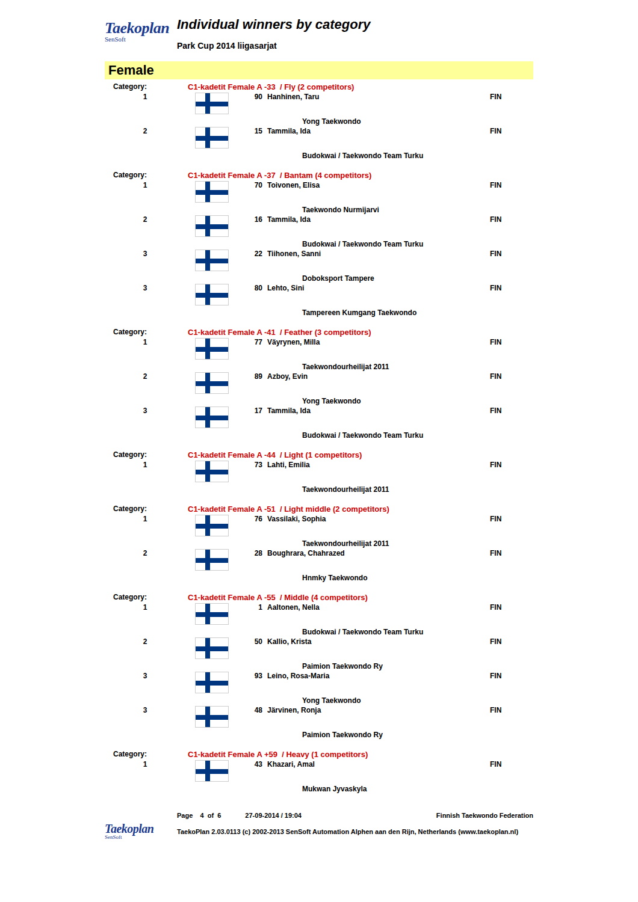TaekoplanSenSoft
Individual winners by category
Park Cup 2014 liigasarjat
Female
| Category: | C1-kadetit Female A -33 / Fly (2 competitors) |
| 1 | | 90 | Hanhinen, Taru | FIN |
| | | | Yong Taekwondo | |
| 2 | | 15 | Tammila, Ida | FIN |
| | | | Budokwai / Taekwondo Team Turku | |
| Category: | C1-kadetit Female A -37 / Bantam (4 competitors) |
| 1 | | 70 | Toivonen, Elisa | FIN |
| | | | Taekwondo Nurmijarvi | |
| 2 | | 16 | Tammila, Ida | FIN |
| | | | Budokwai / Taekwondo Team Turku | |
| 3 | | 22 | Tiihonen, Sanni | FIN |
| | | | Doboksport Tampere | |
| 3 | | 80 | Lehto, Sini | FIN |
| | | | Tampereen Kumgang Taekwondo | |
| Category: | C1-kadetit Female A -41 / Feather (3 competitors) |
| 1 | | 77 | Väyrynen, Milla | FIN |
| | | | Taekwondourheilijat 2011 | |
| 2 | | 89 | Azboy, Evin | FIN |
| | | | Yong Taekwondo | |
| 3 | | 17 | Tammila, Ida | FIN |
| | | | Budokwai / Taekwondo Team Turku | |
| Category: | C1-kadetit Female A -44 / Light (1 competitors) |
| 1 | | 73 | Lahti, Emilia | FIN |
| | | | Taekwondourheilijat 2011 | |
| Category: | C1-kadetit Female A -51 / Light middle (2 competitors) |
| 1 | | 76 | Vassilaki, Sophia | FIN |
| | | | Taekwondourheilijat 2011 | |
| 2 | | 28 | Boughrara, Chahrazed | FIN |
| | | | Hnmky Taekwondo | |
| Category: | C1-kadetit Female A -55 / Middle (4 competitors) |
| 1 | | 1 | Aaltonen, Nella | FIN |
| | | | Budokwai / Taekwondo Team Turku | |
| 2 | | 50 | Kallio, Krista | FIN |
| | | | Paimion Taekwondo Ry | |
| 3 | | 93 | Leino, Rosa-Maria | FIN |
| | | | Yong Taekwondo | |
| 3 | | 48 | Järvinen, Ronja | FIN |
| | | | Paimion Taekwondo Ry | |
| Category: | C1-kadetit Female A +59 / Heavy (1 competitors) |
| 1 | | 43 | Khazari, Amal | FIN |
| | | | Mukwan Jyvaskyla | |
Page 4 of 6
27-09-2014 / 19:04
Finnish Taekwondo Federation
TaekoplanSenSoft
TaekoPlan 2.03.0113 (c) 2002-2013 SenSoft Automation Alphen aan den Rijn, Netherlands (www.taekoplan.nl)